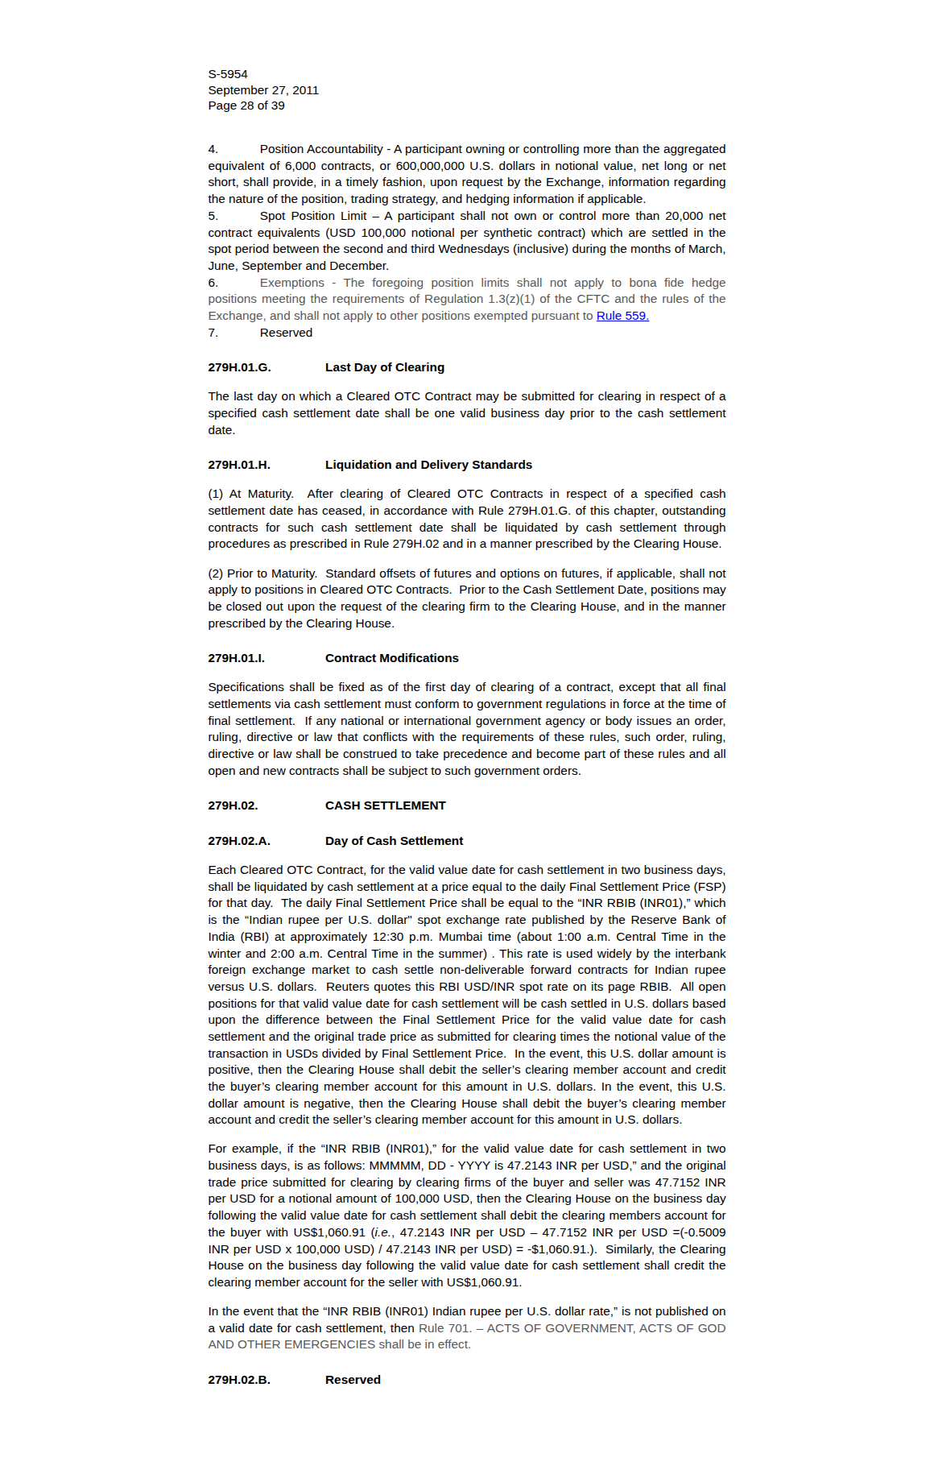S-5954
September 27, 2011
Page 28 of 39
4. Position Accountability - A participant owning or controlling more than the aggregated equivalent of 6,000 contracts, or 600,000,000 U.S. dollars in notional value, net long or net short, shall provide, in a timely fashion, upon request by the Exchange, information regarding the nature of the position, trading strategy, and hedging information if applicable.
5. Spot Position Limit – A participant shall not own or control more than 20,000 net contract equivalents (USD 100,000 notional per synthetic contract) which are settled in the spot period between the second and third Wednesdays (inclusive) during the months of March, June, September and December.
6. Exemptions - The foregoing position limits shall not apply to bona fide hedge positions meeting the requirements of Regulation 1.3(z)(1) of the CFTC and the rules of the Exchange, and shall not apply to other positions exempted pursuant to Rule 559.
7. Reserved
279H.01.G. Last Day of Clearing
The last day on which a Cleared OTC Contract may be submitted for clearing in respect of a specified cash settlement date shall be one valid business day prior to the cash settlement date.
279H.01.H. Liquidation and Delivery Standards
(1) At Maturity. After clearing of Cleared OTC Contracts in respect of a specified cash settlement date has ceased, in accordance with Rule 279H.01.G. of this chapter, outstanding contracts for such cash settlement date shall be liquidated by cash settlement through procedures as prescribed in Rule 279H.02 and in a manner prescribed by the Clearing House.
(2) Prior to Maturity. Standard offsets of futures and options on futures, if applicable, shall not apply to positions in Cleared OTC Contracts. Prior to the Cash Settlement Date, positions may be closed out upon the request of the clearing firm to the Clearing House, and in the manner prescribed by the Clearing House.
279H.01.I. Contract Modifications
Specifications shall be fixed as of the first day of clearing of a contract, except that all final settlements via cash settlement must conform to government regulations in force at the time of final settlement. If any national or international government agency or body issues an order, ruling, directive or law that conflicts with the requirements of these rules, such order, ruling, directive or law shall be construed to take precedence and become part of these rules and all open and new contracts shall be subject to such government orders.
279H.02. CASH SETTLEMENT
279H.02.A. Day of Cash Settlement
Each Cleared OTC Contract, for the valid value date for cash settlement in two business days, shall be liquidated by cash settlement at a price equal to the daily Final Settlement Price (FSP) for that day. The daily Final Settlement Price shall be equal to the “INR RBIB (INR01),” which is the “Indian rupee per U.S. dollar" spot exchange rate published by the Reserve Bank of India (RBI) at approximately 12:30 p.m. Mumbai time (about 1:00 a.m. Central Time in the winter and 2:00 a.m. Central Time in the summer) . This rate is used widely by the interbank foreign exchange market to cash settle non-deliverable forward contracts for Indian rupee versus U.S. dollars. Reuters quotes this RBI USD/INR spot rate on its page RBIB. All open positions for that valid value date for cash settlement will be cash settled in U.S. dollars based upon the difference between the Final Settlement Price for the valid value date for cash settlement and the original trade price as submitted for clearing times the notional value of the transaction in USDs divided by Final Settlement Price. In the event, this U.S. dollar amount is positive, then the Clearing House shall debit the seller’s clearing member account and credit the buyer’s clearing member account for this amount in U.S. dollars. In the event, this U.S. dollar amount is negative, then the Clearing House shall debit the buyer’s clearing member account and credit the seller’s clearing member account for this amount in U.S. dollars.
For example, if the “INR RBIB (INR01),” for the valid value date for cash settlement in two business days, is as follows: MMMMM, DD - YYYY is 47.2143 INR per USD,” and the original trade price submitted for clearing by clearing firms of the buyer and seller was 47.7152 INR per USD for a notional amount of 100,000 USD, then the Clearing House on the business day following the valid value date for cash settlement shall debit the clearing members account for the buyer with US$1,060.91 (i.e., 47.2143 INR per USD – 47.7152 INR per USD =(-0.5009 INR per USD x 100,000 USD) / 47.2143 INR per USD) = -$1,060.91.). Similarly, the Clearing House on the business day following the valid value date for cash settlement shall credit the clearing member account for the seller with US$1,060.91.
In the event that the “INR RBIB (INR01) Indian rupee per U.S. dollar rate,” is not published on a valid date for cash settlement, then Rule 701. – ACTS OF GOVERNMENT, ACTS OF GOD AND OTHER EMERGENCIES shall be in effect.
279H.02.B. Reserved